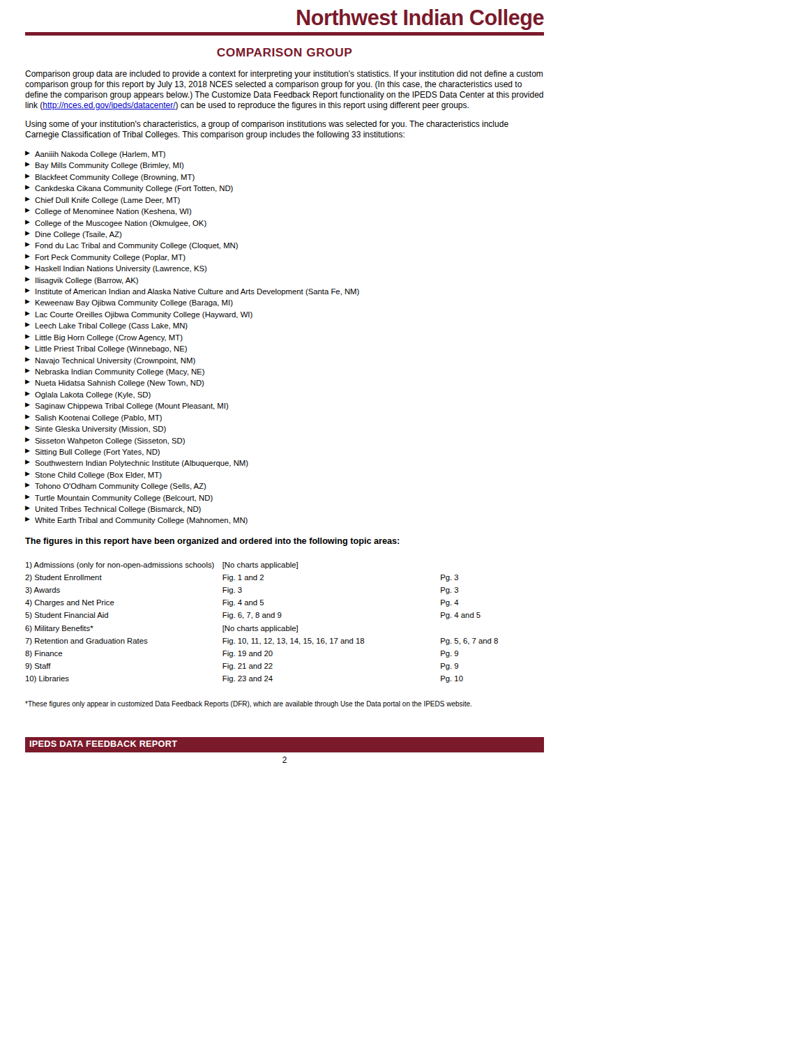Northwest Indian College
COMPARISON GROUP
Comparison group data are included to provide a context for interpreting your institution’s statistics. If your institution did not define a custom comparison group for this report by July 13, 2018 NCES selected a comparison group for you. (In this case, the characteristics used to define the comparison group appears below.) The Customize Data Feedback Report functionality on the IPEDS Data Center at this provided link (http://nces.ed.gov/ipeds/datacenter/) can be used to reproduce the figures in this report using different peer groups.
Using some of your institution's characteristics, a group of comparison institutions was selected for you. The characteristics include Carnegie Classification of Tribal Colleges. This comparison group includes the following 33 institutions:
Aaniiih Nakoda College (Harlem, MT)
Bay Mills Community College (Brimley, MI)
Blackfeet Community College (Browning, MT)
Cankdeska Cikana Community College (Fort Totten, ND)
Chief Dull Knife College (Lame Deer, MT)
College of Menominee Nation (Keshena, WI)
College of the Muscogee Nation (Okmulgee, OK)
Dine College (Tsaile, AZ)
Fond du Lac Tribal and Community College (Cloquet, MN)
Fort Peck Community College (Poplar, MT)
Haskell Indian Nations University (Lawrence, KS)
Ilisagvik College (Barrow, AK)
Institute of American Indian and Alaska Native Culture and Arts Development (Santa Fe, NM)
Keweenaw Bay Ojibwa Community College (Baraga, MI)
Lac Courte Oreilles Ojibwa Community College (Hayward, WI)
Leech Lake Tribal College (Cass Lake, MN)
Little Big Horn College (Crow Agency, MT)
Little Priest Tribal College (Winnebago, NE)
Navajo Technical University (Crownpoint, NM)
Nebraska Indian Community College (Macy, NE)
Nueta Hidatsa Sahnish College (New Town, ND)
Oglala Lakota College (Kyle, SD)
Saginaw Chippewa Tribal College (Mount Pleasant, MI)
Salish Kootenai College (Pablo, MT)
Sinte Gleska University (Mission, SD)
Sisseton Wahpeton College (Sisseton, SD)
Sitting Bull College (Fort Yates, ND)
Southwestern Indian Polytechnic Institute (Albuquerque, NM)
Stone Child College (Box Elder, MT)
Tohono O'Odham Community College (Sells, AZ)
Turtle Mountain Community College (Belcourt, ND)
United Tribes Technical College (Bismarck, ND)
White Earth Tribal and Community College (Mahnomen, MN)
The figures in this report have been organized and ordered into the following topic areas:
| 1) Admissions (only for non-open-admissions schools) | [No charts applicable] | |
| 2) Student Enrollment | Fig. 1 and 2 | Pg. 3 |
| 3) Awards | Fig. 3 | Pg. 3 |
| 4) Charges and Net Price | Fig. 4 and 5 | Pg. 4 |
| 5) Student Financial Aid | Fig. 6, 7, 8 and 9 | Pg. 4 and 5 |
| 6) Military Benefits* | [No charts applicable] | |
| 7) Retention and Graduation Rates | Fig. 10, 11, 12, 13, 14, 15, 16, 17 and 18 | Pg. 5, 6, 7 and 8 |
| 8) Finance | Fig. 19 and 20 | Pg. 9 |
| 9) Staff | Fig. 21 and 22 | Pg. 9 |
| 10) Libraries | Fig. 23 and 24 | Pg. 10 |
*These figures only appear in customized Data Feedback Reports (DFR), which are available through Use the Data portal on the IPEDS website.
IPEDS DATA FEEDBACK REPORT
2